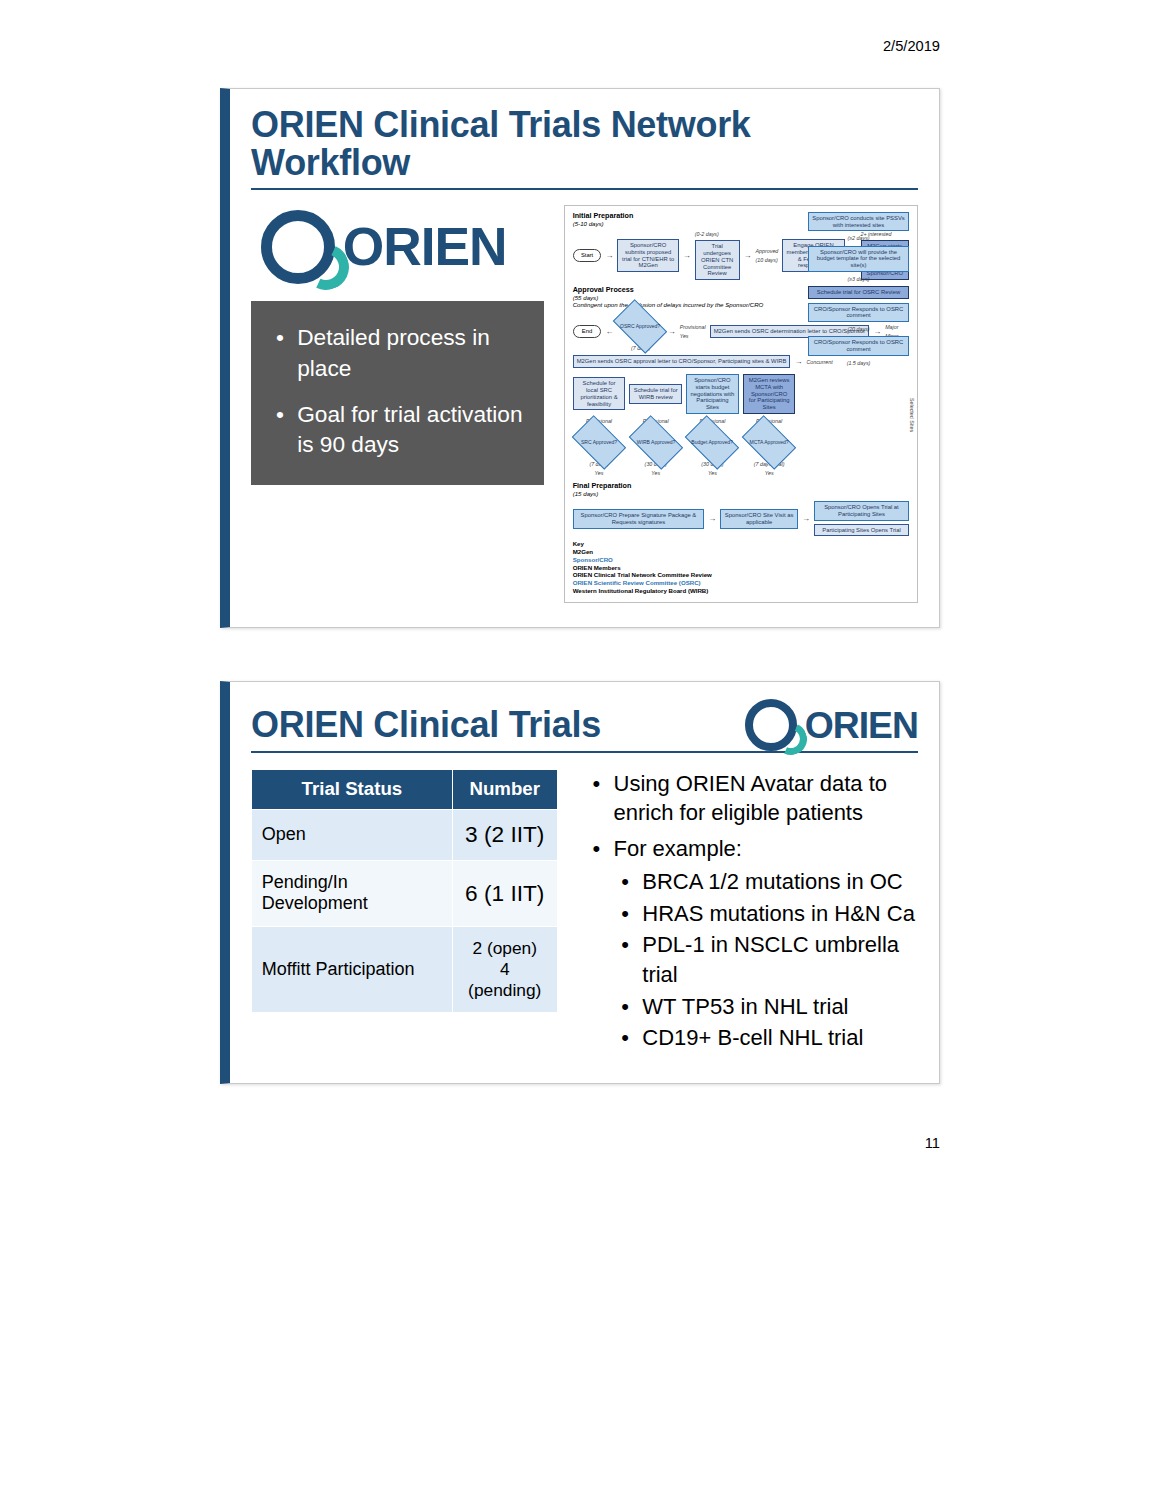2/5/2019
ORIEN Clinical Trials Network Workflow
ORIEN
Detailed process in place
Goal for trial activation is 90 days
Sponsor/CRO conducts site PSSVs with interested sites
(≥2 days)
Sponsor/CRO will provide the budget template for the selected site(s)
(≥3 days)
Schedule trial for OSRC Review
CRO/Sponsor Responds to OSRC comment
(20 days)
CRO/Sponsor Responds to OSRC comment
(1.5 days)
Initial Preparation
(5-10 days)
Start
→
Sponsor/CRO submits proposed trial for CTN/EHR to M2Gen
→
(0-2 days)
Trial undergoes ORIEN CTN Committee Review
→
Approved
(10 days)
Engage ORIEN members for interest & Feasibility response(s)
→
2+ interested
M2Gen starts MCTA negotiations with Sponsor/CRO
Approval Process
(55 days)
Contingent upon the exclusion of delays incurred by the Sponsor/CRO
End
←
OSRC Approved?
(7 days)
→
Provisional
Yes
M2Gen sends OSRC determination letter to CRO/Sponsor
→
Major
Minor
M2Gen sends OSRC approval letter to CRO/Sponsor, Participating sites & WIRB
→
Concurrent
Schedule for local SRC prioritization & feasibility
Schedule trial for WIRB review
Sponsor/CRO starts budget negotiations with Participating Sites
M2Gen reviews MCTA with Sponsor/CRO for Participating Sites
Provisional
SRC Approved?
(7 days)
Yes
Provisional
WIRB Approved?
(30 days)
Yes
Provisional
Budget Approved?
(30 days)
Yes
Provisional
MCTA Approved?
(7 days total)
Yes
Final Preparation
(15 days)
Sponsor/CRO Prepare Signature Package & Requests signatures
→
Sponsor/CRO Site Visit as applicable
→
Sponsor/CRO Opens Trial at Participating Sites
Participating Sites Opens Trial
Key
M2Gen
Sponsor/CRO
ORIEN Members
ORIEN Clinical Trial Network Committee Review
ORIEN Scientific Review Committee (OSRC)
Western Institutional Regulatory Board (WIRB)
Selected Sites
ORIEN Clinical Trials
ORIEN
| Trial Status | Number |
| --- | --- |
| Open | 3 (2 IIT) |
| Pending/In Development | 6 (1 IIT) |
| Moffitt Participation | 2 (open) 4 (pending) |
Using ORIEN Avatar data to enrich for eligible patients
For example:
BRCA 1/2 mutations in OC
HRAS mutations in H&N Ca
PDL-1 in NSCLC umbrella trial
WT TP53 in NHL trial
CD19+ B-cell NHL trial
11